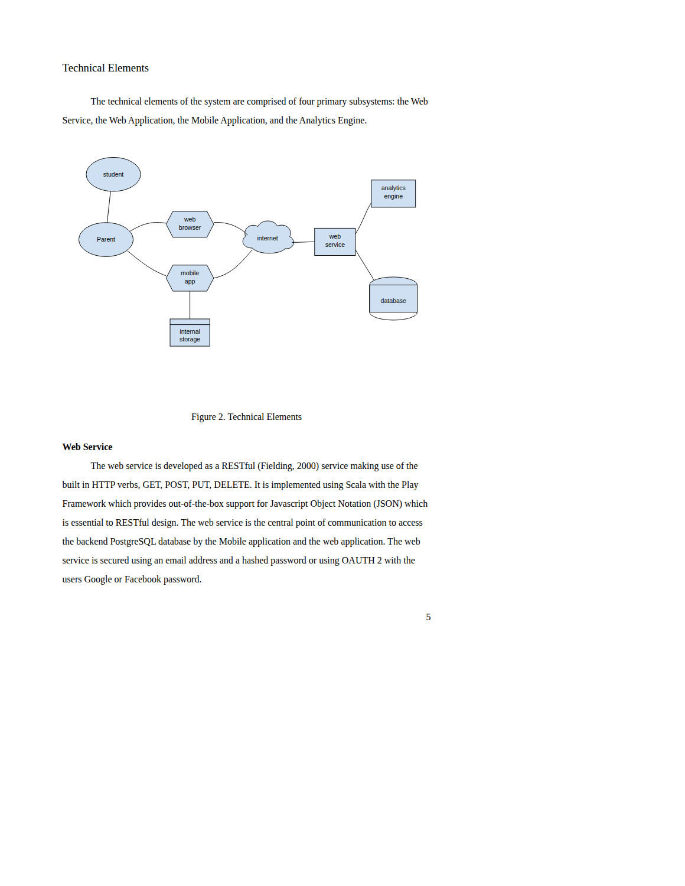Technical Elements
The technical elements of the system are comprised of four primary subsystems: the Web Service, the Web Application, the Mobile Application, and the Analytics Engine.
student Parent web browser mobile app internal storage internet web service analytics engine database
Figure 2. Technical Elements
Web Service
The web service is developed as a RESTful (Fielding, 2000) service making use of the built in HTTP verbs, GET, POST, PUT, DELETE. It is implemented using Scala with the Play Framework which provides out-of-the-box support for Javascript Object Notation (JSON) which is essential to RESTful design. The web service is the central point of communication to access the backend PostgreSQL database by the Mobile application and the web application. The web service is secured using an email address and a hashed password or using OAUTH 2 with the users Google or Facebook password.
5